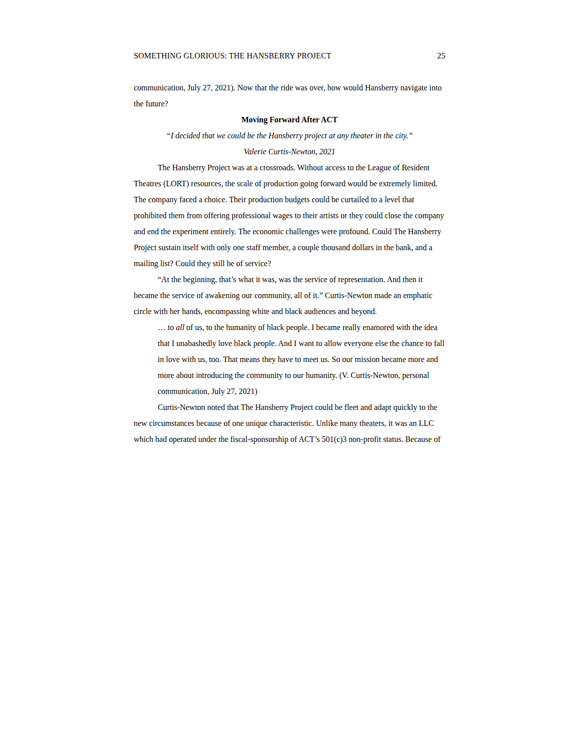Something Glorious: The Hansberry Project 25
communication, July 27, 2021). Now that the ride was over, how would Hansberry navigate into the future?
Moving Forward After ACT
“I decided that we could be the Hansberry project at any theater in the city.”
Valerie Curtis-Newton, 2021
The Hansberry Project was at a crossroads. Without access to the League of Resident Theatres (LORT) resources, the scale of production going forward would be extremely limited. The company faced a choice. Their production budgets could be curtailed to a level that prohibited them from offering professional wages to their artists or they could close the company and end the experiment entirely. The economic challenges were profound. Could The Hansberry Project sustain itself with only one staff member, a couple thousand dollars in the bank, and a mailing list? Could they still be of service?
“At the beginning, that’s what it was, was the service of representation. And then it became the service of awakening our community, all of it.” Curtis-Newton made an emphatic circle with her hands, encompassing white and black audiences and beyond.
… to all of us, to the humanity of black people. I became really enamored with the idea that I unabashedly love black people. And I want to allow everyone else the chance to fall in love with us, too. That means they have to meet us. So our mission became more and more about introducing the community to our humanity. (V. Curtis-Newton, personal communication, July 27, 2021)
Curtis-Newton noted that The Hansberry Project could be fleet and adapt quickly to the new circumstances because of one unique characteristic. Unlike many theaters, it was an LLC which had operated under the fiscal-sponsorship of ACT’s 501(c)3 non-profit status. Because of